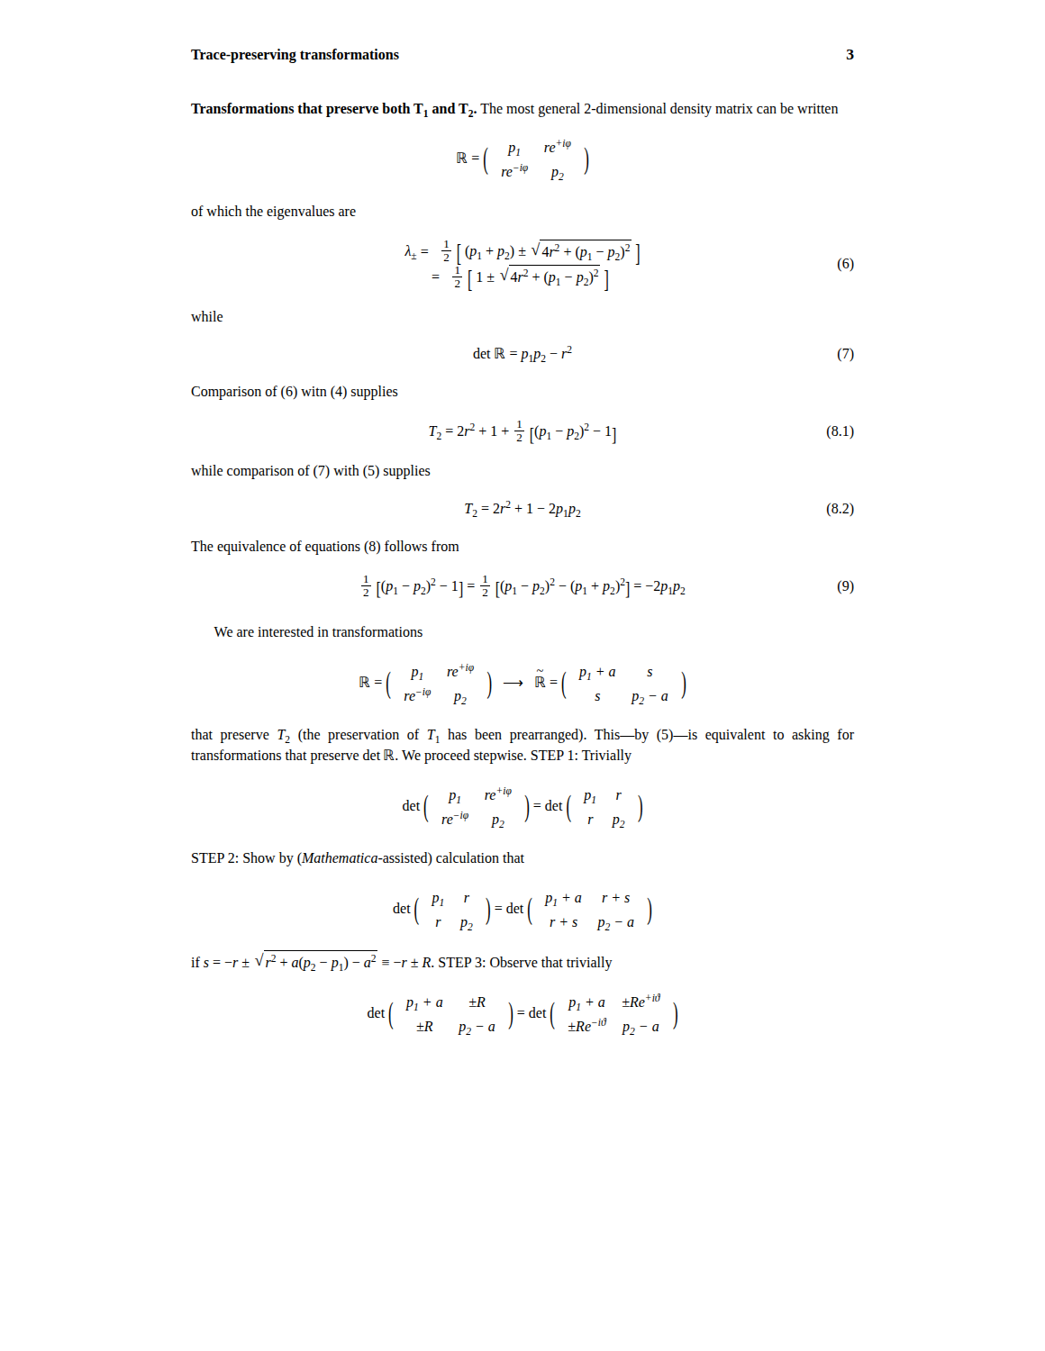Trace-preserving transformations 3
Transformations that preserve both T1 and T2.
The most general 2-dimensional density matrix can be written
ℝ = (
| p 1 | re +iφ |
| re −iφ | p 2 |
)
of which the eigenvalues are
λ± = 12 [ (p1 + p2) ± 4r2 + (p1 − p2)2 ]
= 12 [ 1 ± 4r2 + (p1 − p2)2 ]
(6)
while
det ℝ = p1p2 − r2
(7)
Comparison of (6) witn (4) supplies
T2 = 2r2 + 1 + 12 [(p1 − p2)2 − 1]
(8.1)
while comparison of (7) with (5) supplies
T2 = 2r2 + 1 − 2p1p2
(8.2)
The equivalence of equations (8) follows from
12 [(p1 − p2)2 − 1] = 12 [(p1 − p2)2 − (p1 + p2)2] = −2p1p2
(9)
We are interested in transformations
ℝ = (
| p 1 | re +iφ |
| re −iφ | p 2 |
) ⟶ ℝ = (
| p 1 + a | s |
| s | p 2 − a |
)
that preserve T2 (the preservation of T1 has been prearranged). This—by (5)—is equivalent to asking for transformations that preserve det ℝ. We proceed stepwise. STEP 1: Trivially
det (
| p 1 | re +iφ |
| re −iφ | p 2 |
) = det (
| p 1 | r |
| r | p 2 |
)
STEP 2: Show by (Mathematica-assisted) calculation that
det (
| p 1 | r |
| r | p 2 |
) = det (
| p 1 + a | r + s |
| r + s | p 2 − a |
)
if s = −r ± r2 + a(p2 − p1) − a2 ≡ −r ± R. STEP 3: Observe that trivially
det (
| p 1 + a | ±R |
| ±R | p 2 − a |
) = det (
| p 1 + a | ±Re +iϑ |
| ±Re −iϑ | p 2 − a |
)